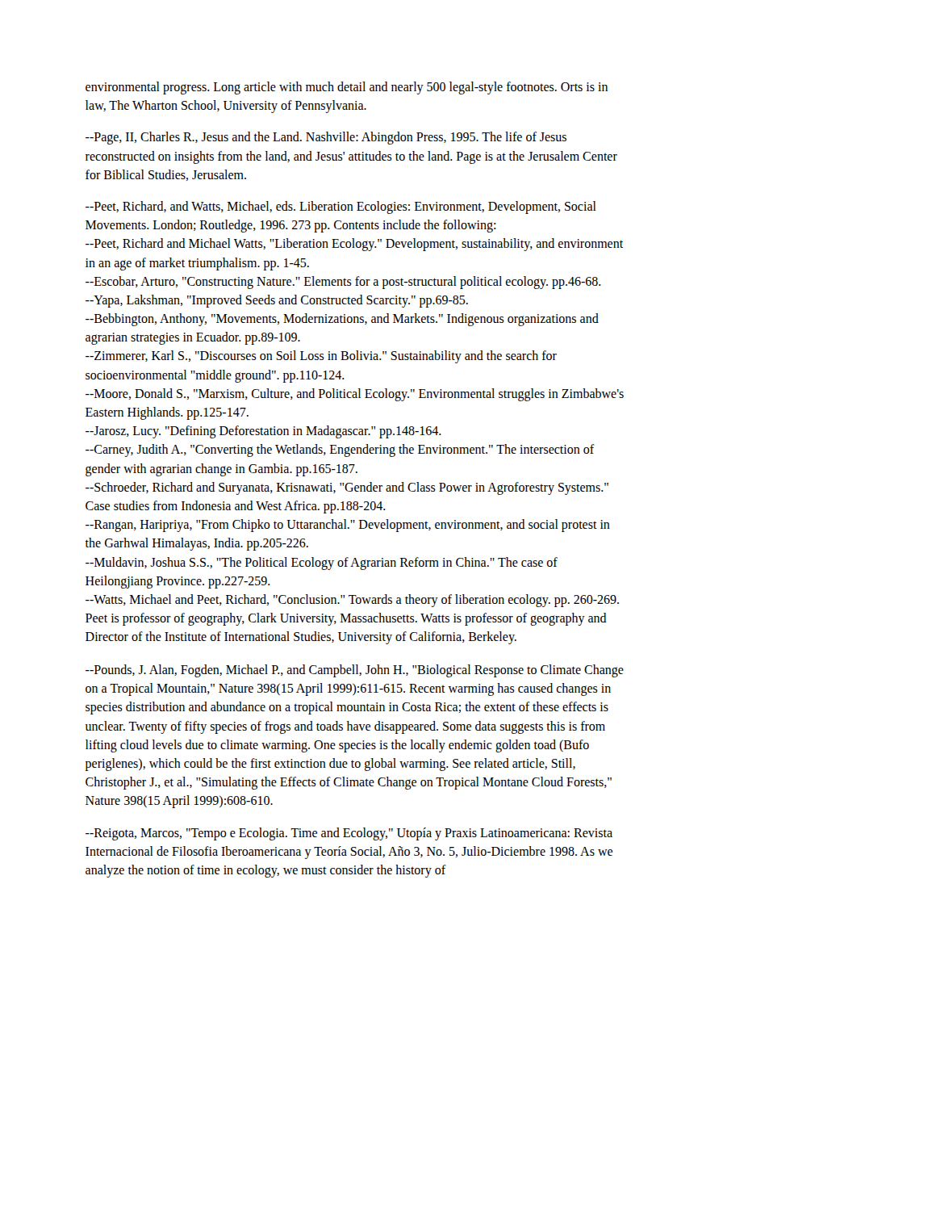environmental progress. Long article with much detail and nearly 500 legal-style footnotes. Orts is in law, The Wharton School, University of Pennsylvania.
--Page, II, Charles R., Jesus and the Land. Nashville: Abingdon Press, 1995. The life of Jesus reconstructed on insights from the land, and Jesus' attitudes to the land. Page is at the Jerusalem Center for Biblical Studies, Jerusalem.
--Peet, Richard, and Watts, Michael, eds. Liberation Ecologies: Environment, Development, Social Movements. London; Routledge, 1996. 273 pp. Contents include the following:
--Peet, Richard and Michael Watts, "Liberation Ecology." Development, sustainability, and environment in an age of market triumphalism. pp. 1-45.
--Escobar, Arturo, "Constructing Nature." Elements for a post-structural political ecology. pp.46-68.
--Yapa, Lakshman, "Improved Seeds and Constructed Scarcity." pp.69-85.
--Bebbington, Anthony, "Movements, Modernizations, and Markets." Indigenous organizations and agrarian strategies in Ecuador. pp.89-109.
--Zimmerer, Karl S., "Discourses on Soil Loss in Bolivia." Sustainability and the search for socioenvironmental "middle ground". pp.110-124.
--Moore, Donald S., "Marxism, Culture, and Political Ecology." Environmental struggles in Zimbabwe's Eastern Highlands. pp.125-147.
--Jarosz, Lucy. "Defining Deforestation in Madagascar." pp.148-164.
--Carney, Judith A., "Converting the Wetlands, Engendering the Environment." The intersection of gender with agrarian change in Gambia. pp.165-187.
--Schroeder, Richard and Suryanata, Krisnawati, "Gender and Class Power in Agroforestry Systems." Case studies from Indonesia and West Africa. pp.188-204.
--Rangan, Haripriya, "From Chipko to Uttaranchal." Development, environment, and social protest in the Garhwal Himalayas, India. pp.205-226.
--Muldavin, Joshua S.S., "The Political Ecology of Agrarian Reform in China." The case of Heilongjiang Province. pp.227-259.
--Watts, Michael and Peet, Richard, "Conclusion." Towards a theory of liberation ecology. pp. 260-269. Peet is professor of geography, Clark University, Massachusetts. Watts is professor of geography and Director of the Institute of International Studies, University of California, Berkeley.
--Pounds, J. Alan, Fogden, Michael P., and Campbell, John H., "Biological Response to Climate Change on a Tropical Mountain," Nature 398(15 April 1999):611-615. Recent warming has caused changes in species distribution and abundance on a tropical mountain in Costa Rica; the extent of these effects is unclear. Twenty of fifty species of frogs and toads have disappeared. Some data suggests this is from lifting cloud levels due to climate warming. One species is the locally endemic golden toad (Bufo periglenes), which could be the first extinction due to global warming. See related article, Still, Christopher J., et al., "Simulating the Effects of Climate Change on Tropical Montane Cloud Forests," Nature 398(15 April 1999):608-610.
--Reigota, Marcos, "Tempo e Ecologia. Time and Ecology," Utopía y Praxis Latinoamericana: Revista Internacional de Filosofia Iberoamericana y Teoría Social, Año 3, No. 5, Julio-Diciembre 1998. As we analyze the notion of time in ecology, we must consider the history of